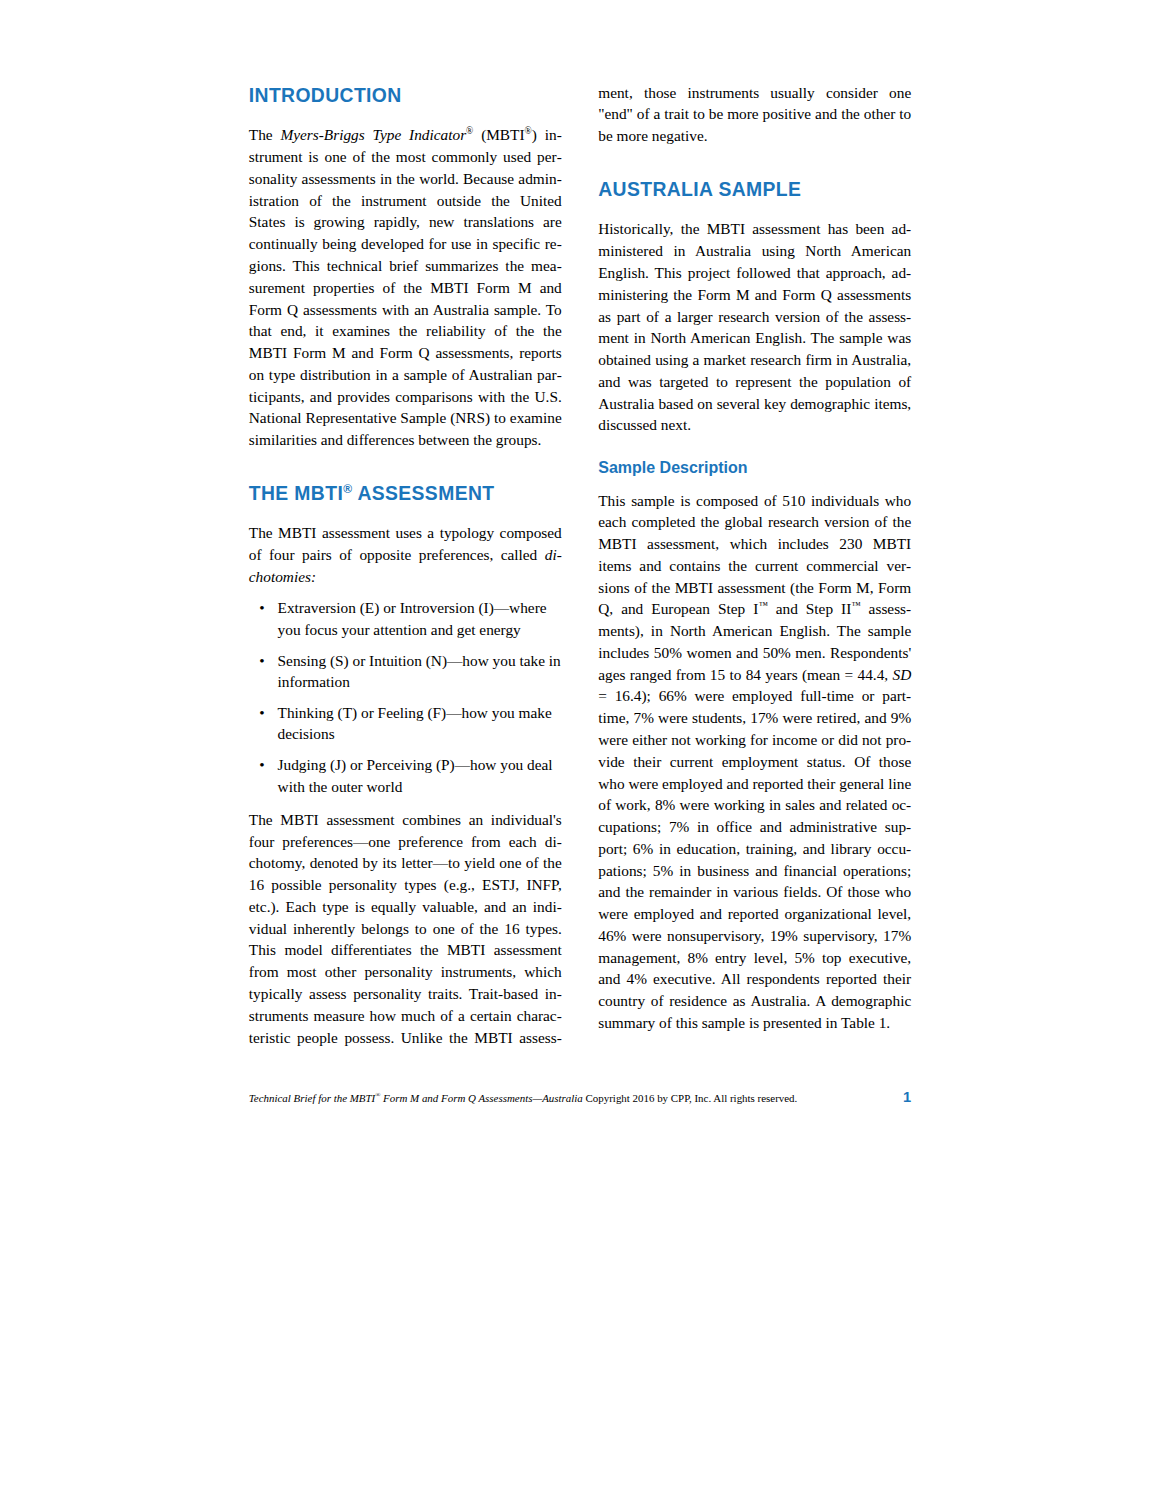INTRODUCTION
The Myers-Briggs Type Indicator® (MBTI®) instrument is one of the most commonly used personality assessments in the world. Because administration of the instrument outside the United States is growing rapidly, new translations are continually being developed for use in specific regions. This technical brief summarizes the measurement properties of the MBTI Form M and Form Q assessments with an Australia sample. To that end, it examines the reliability of the the MBTI Form M and Form Q assessments, reports on type distribution in a sample of Australian participants, and provides comparisons with the U.S. National Representative Sample (NRS) to examine similarities and differences between the groups.
THE MBTI® ASSESSMENT
The MBTI assessment uses a typology composed of four pairs of opposite preferences, called dichotomies:
Extraversion (E) or Introversion (I)—where you focus your attention and get energy
Sensing (S) or Intuition (N)—how you take in information
Thinking (T) or Feeling (F)—how you make decisions
Judging (J) or Perceiving (P)—how you deal with the outer world
The MBTI assessment combines an individual's four preferences—one preference from each dichotomy, denoted by its letter—to yield one of the 16 possible personality types (e.g., ESTJ, INFP, etc.). Each type is equally valuable, and an individual inherently belongs to one of the 16 types. This model differentiates the MBTI assessment from most other personality instruments, which typically assess personality traits. Trait-based instruments measure how much of a certain characteristic people possess. Unlike the MBTI assessment, those instruments usually consider one "end" of a trait to be more positive and the other to be more negative.
AUSTRALIA SAMPLE
Historically, the MBTI assessment has been administered in Australia using North American English. This project followed that approach, administering the Form M and Form Q assessments as part of a larger research version of the assessment in North American English. The sample was obtained using a market research firm in Australia, and was targeted to represent the population of Australia based on several key demographic items, discussed next.
Sample Description
This sample is composed of 510 individuals who each completed the global research version of the MBTI assessment, which includes 230 MBTI items and contains the current commercial versions of the MBTI assessment (the Form M, Form Q, and European Step I™ and Step II™ assessments), in North American English. The sample includes 50% women and 50% men. Respondents' ages ranged from 15 to 84 years (mean = 44.4, SD = 16.4); 66% were employed full-time or part-time, 7% were students, 17% were retired, and 9% were either not working for income or did not provide their current employment status. Of those who were employed and reported their general line of work, 8% were working in sales and related occupations; 7% in office and administrative support; 6% in education, training, and library occupations; 5% in business and financial operations; and the remainder in various fields. Of those who were employed and reported organizational level, 46% were nonsupervisory, 19% supervisory, 17% management, 8% entry level, 5% top executive, and 4% executive. All respondents reported their country of residence as Australia. A demographic summary of this sample is presented in Table 1.
Technical Brief for the MBTI® Form M and Form Q Assessments—Australia Copyright 2016 by CPP, Inc. All rights reserved.
1